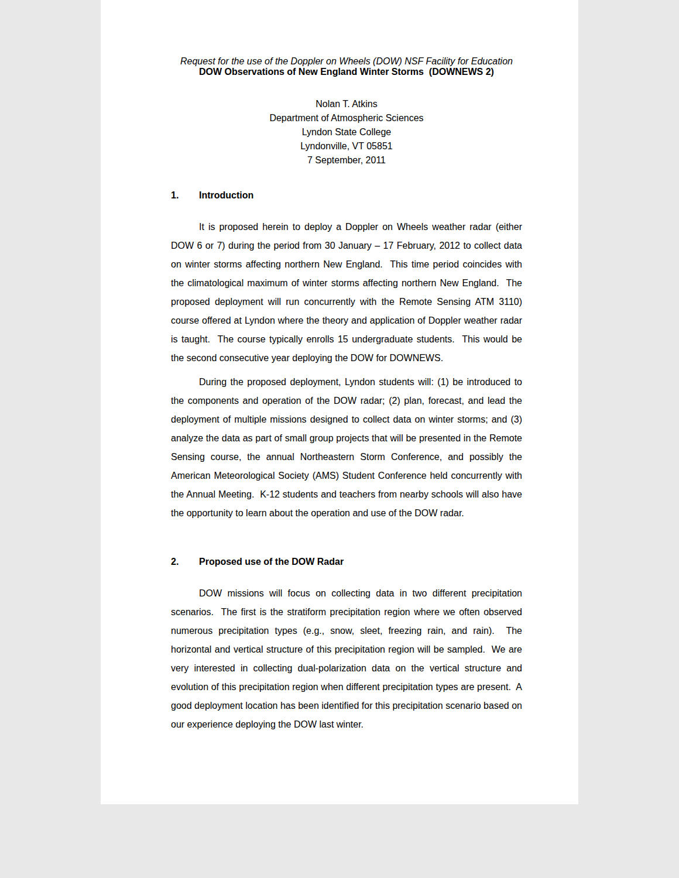Request for the use of the Doppler on Wheels (DOW) NSF Facility for Education
DOW Observations of New England Winter Storms (DOWNEWS 2)
Nolan T. Atkins
Department of Atmospheric Sciences
Lyndon State College
Lyndonville, VT 05851
7 September, 2011
Introduction
It is proposed herein to deploy a Doppler on Wheels weather radar (either DOW 6 or 7) during the period from 30 January – 17 February, 2012 to collect data on winter storms affecting northern New England. This time period coincides with the climatological maximum of winter storms affecting northern New England. The proposed deployment will run concurrently with the Remote Sensing ATM 3110) course offered at Lyndon where the theory and application of Doppler weather radar is taught. The course typically enrolls 15 undergraduate students. This would be the second consecutive year deploying the DOW for DOWNEWS.
During the proposed deployment, Lyndon students will: (1) be introduced to the components and operation of the DOW radar; (2) plan, forecast, and lead the deployment of multiple missions designed to collect data on winter storms; and (3) analyze the data as part of small group projects that will be presented in the Remote Sensing course, the annual Northeastern Storm Conference, and possibly the American Meteorological Society (AMS) Student Conference held concurrently with the Annual Meeting. K-12 students and teachers from nearby schools will also have the opportunity to learn about the operation and use of the DOW radar.
Proposed use of the DOW Radar
DOW missions will focus on collecting data in two different precipitation scenarios. The first is the stratiform precipitation region where we often observed numerous precipitation types (e.g., snow, sleet, freezing rain, and rain). The horizontal and vertical structure of this precipitation region will be sampled. We are very interested in collecting dual-polarization data on the vertical structure and evolution of this precipitation region when different precipitation types are present. A good deployment location has been identified for this precipitation scenario based on our experience deploying the DOW last winter.